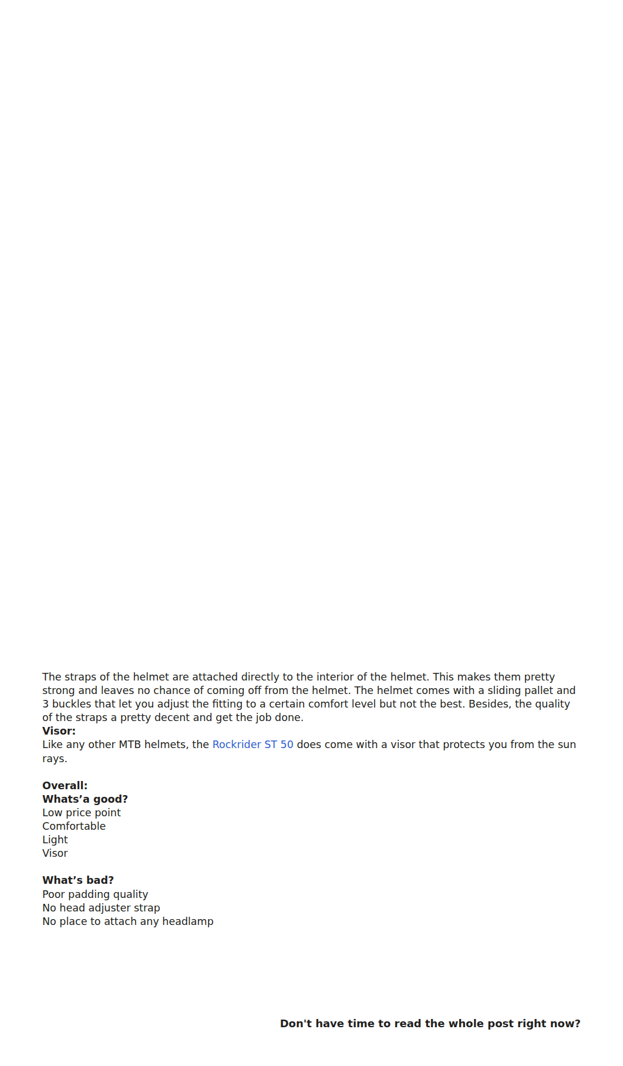The straps of the helmet are attached directly to the interior of the helmet. This makes them pretty strong and leaves no chance of coming off from the helmet. The helmet comes with a sliding pallet and 3 buckles that let you adjust the fitting to a certain comfort level but not the best. Besides, the quality of the straps a pretty decent and get the job done.
Visor:
Like any other MTB helmets, the Rockrider ST 50 does come with a visor that protects you from the sun rays.
Overall:
Whats’a good?
Low price point
Comfortable
Light
Visor
What’s bad?
Poor padding quality
No head adjuster strap
No place to attach any headlamp
Don't have time to read the whole post right now?